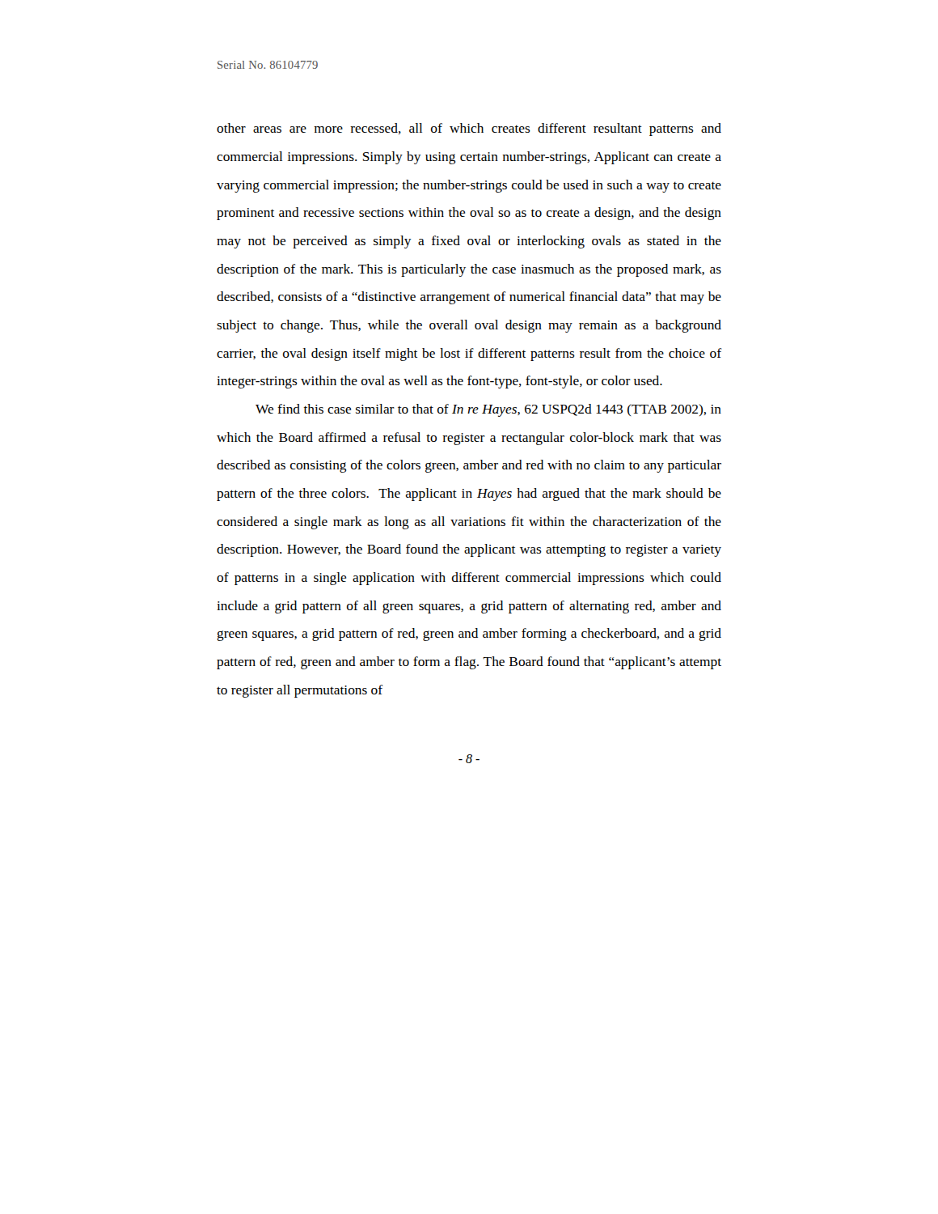Serial No. 86104779
other areas are more recessed, all of which creates different resultant patterns and commercial impressions. Simply by using certain number-strings, Applicant can create a varying commercial impression; the number-strings could be used in such a way to create prominent and recessive sections within the oval so as to create a design, and the design may not be perceived as simply a fixed oval or interlocking ovals as stated in the description of the mark. This is particularly the case inasmuch as the proposed mark, as described, consists of a “distinctive arrangement of numerical financial data” that may be subject to change. Thus, while the overall oval design may remain as a background carrier, the oval design itself might be lost if different patterns result from the choice of integer-strings within the oval as well as the font-type, font-style, or color used.
We find this case similar to that of In re Hayes, 62 USPQ2d 1443 (TTAB 2002), in which the Board affirmed a refusal to register a rectangular color-block mark that was described as consisting of the colors green, amber and red with no claim to any particular pattern of the three colors. The applicant in Hayes had argued that the mark should be considered a single mark as long as all variations fit within the characterization of the description. However, the Board found the applicant was attempting to register a variety of patterns in a single application with different commercial impressions which could include a grid pattern of all green squares, a grid pattern of alternating red, amber and green squares, a grid pattern of red, green and amber forming a checkerboard, and a grid pattern of red, green and amber to form a flag. The Board found that “applicant’s attempt to register all permutations of
- 8 -